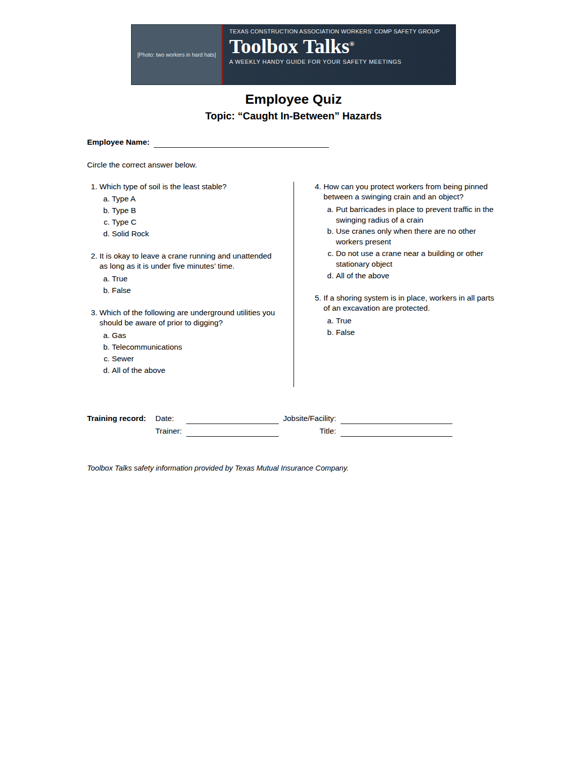[Photo: two workers in hard hats]
TEXAS CONSTRUCTION ASSOCIATION WORKERS' COMP SAFETY GROUP
Toolbox Talks®
A WEEKLY HANDY GUIDE FOR YOUR SAFETY MEETINGS
Employee Quiz
Topic: “Caught In-Between” Hazards
Employee Name:
Circle the correct answer below.
Which type of soil is the least stable?
Type A
Type B
Type C
Solid Rock
It is okay to leave a crane running and unattended as long as it is under five minutes’ time.
True
False
Which of the following are underground utilities you should be aware of prior to digging?
Gas
Telecommunications
Sewer
All of the above
How can you protect workers from being pinned between a swinging crain and an object?
Put barricades in place to prevent traffic in the swinging radius of a crain
Use cranes only when there are no other workers present
Do not use a crane near a building or other stationary object
All of the above
If a shoring system is in place, workers in all parts of an excavation are protected.
True
False
| Training record: | Date: | | Jobsite/Facility: | |
| | Trainer: | | Title: | |
Toolbox Talks safety information provided by Texas Mutual Insurance Company.